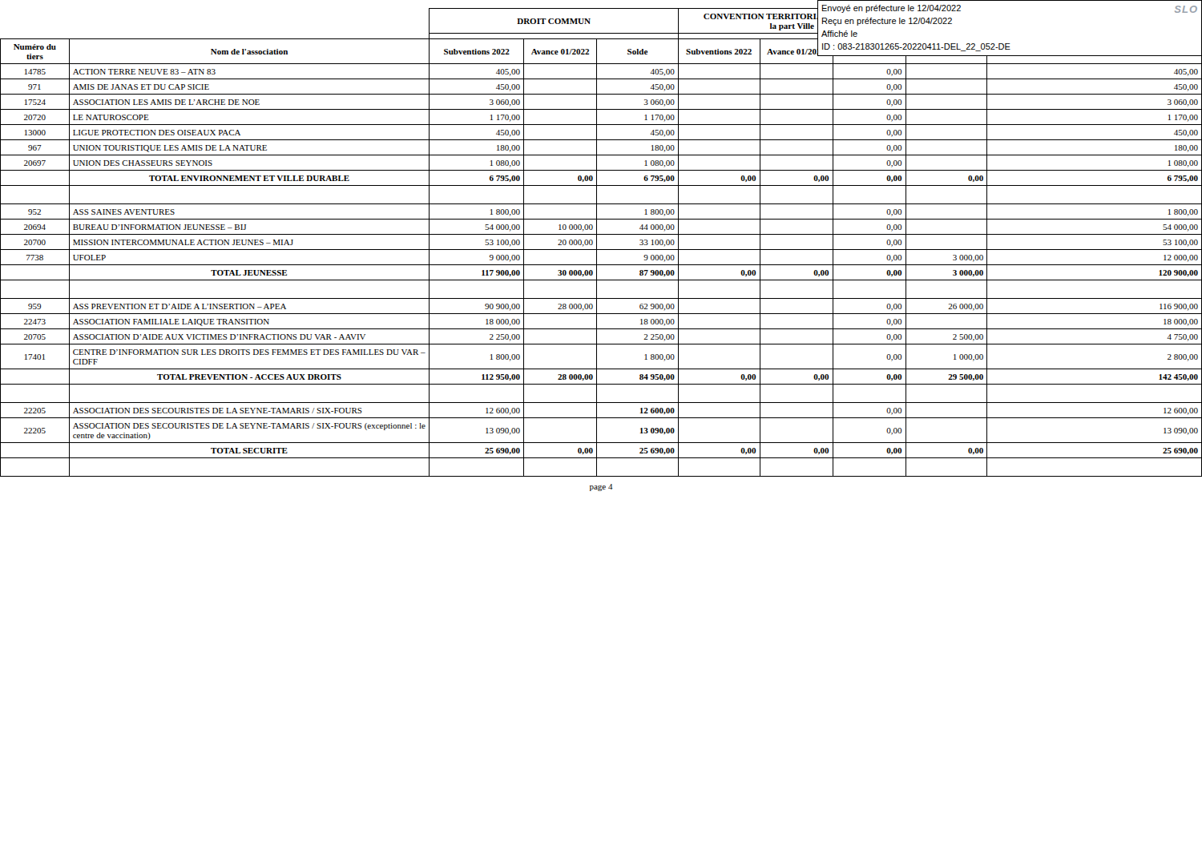SLO
Envoyé en préfecture le 12/04/2022
Reçu en préfecture le 12/04/2022
Affiché le
ID : 083-218301265-20220411-DEL_22_052-DE
| | DROIT COMMUN | CONVENTION TERRITORIALE GLOBALE la part Ville | DE VILLE » la part Ville | GLOBAL DE LA VILLE |
| --- | --- | --- | --- | --- |
| Numéro du tiers | Nom de l'association | Subventions 2022 | Avance 01/2022 | Solde | Subventions 2022 | Avance 01/2022 | Solde | Subvention 2022 | Subvention 2022 |
| 14785 | ACTION TERRE NEUVE 83 – ATN 83 | 405,00 | | 405,00 | | | 0,00 | | 405,00 |
| 971 | AMIS DE JANAS ET DU CAP SICIE | 450,00 | | 450,00 | | | 0,00 | | 450,00 |
| 17524 | ASSOCIATION LES AMIS DE L’ARCHE DE NOE | 3 060,00 | | 3 060,00 | | | 0,00 | | 3 060,00 |
| 20720 | LE NATUROSCOPE | 1 170,00 | | 1 170,00 | | | 0,00 | | 1 170,00 |
| 13000 | LIGUE PROTECTION DES OISEAUX PACA | 450,00 | | 450,00 | | | 0,00 | | 450,00 |
| 967 | UNION TOURISTIQUE LES AMIS DE LA NATURE | 180,00 | | 180,00 | | | 0,00 | | 180,00 |
| 20697 | UNION DES CHASSEURS SEYNOIS | 1 080,00 | | 1 080,00 | | | 0,00 | | 1 080,00 |
| | TOTAL ENVIRONNEMENT ET VILLE DURABLE | 6 795,00 | 0,00 | 6 795,00 | 0,00 | 0,00 | 0,00 | 0,00 | 6 795,00 |
| 952 | ASS SAINES AVENTURES | 1 800,00 | | 1 800,00 | | | 0,00 | | 1 800,00 |
| 20694 | BUREAU D’INFORMATION JEUNESSE – BIJ | 54 000,00 | 10 000,00 | 44 000,00 | | | 0,00 | | 54 000,00 |
| 20700 | MISSION INTERCOMMUNALE ACTION JEUNES – MIAJ | 53 100,00 | 20 000,00 | 33 100,00 | | | 0,00 | | 53 100,00 |
| 7738 | UFOLEP | 9 000,00 | | 9 000,00 | | | 0,00 | 3 000,00 | 12 000,00 |
| | TOTAL JEUNESSE | 117 900,00 | 30 000,00 | 87 900,00 | 0,00 | 0,00 | 0,00 | 3 000,00 | 120 900,00 |
| 959 | ASS PREVENTION ET D’AIDE A L’INSERTION – APEA | 90 900,00 | 28 000,00 | 62 900,00 | | | 0,00 | 26 000,00 | 116 900,00 |
| 22473 | ASSOCIATION FAMILIALE LAIQUE TRANSITION | 18 000,00 | | 18 000,00 | | | 0,00 | | 18 000,00 |
| 20705 | ASSOCIATION D’AIDE AUX VICTIMES D’INFRACTIONS DU VAR - AAVIV | 2 250,00 | | 2 250,00 | | | 0,00 | 2 500,00 | 4 750,00 |
| 17401 | CENTRE D’INFORMATION SUR LES DROITS DES FEMMES ET DES FAMILLES DU VAR – CIDFF | 1 800,00 | | 1 800,00 | | | 0,00 | 1 000,00 | 2 800,00 |
| | TOTAL PREVENTION - ACCES AUX DROITS | 112 950,00 | 28 000,00 | 84 950,00 | 0,00 | 0,00 | 0,00 | 29 500,00 | 142 450,00 |
| 22205 | ASSOCIATION DES SECOURISTES DE LA SEYNE-TAMARIS / SIX-FOURS | 12 600,00 | | 12 600,00 | | | 0,00 | | 12 600,00 |
| 22205 | ASSOCIATION DES SECOURISTES DE LA SEYNE-TAMARIS / SIX-FOURS (exceptionnel : le centre de vaccination) | 13 090,00 | | 13 090,00 | | | 0,00 | | 13 090,00 |
| | TOTAL SECURITE | 25 690,00 | 0,00 | 25 690,00 | 0,00 | 0,00 | 0,00 | 0,00 | 25 690,00 |
page 4